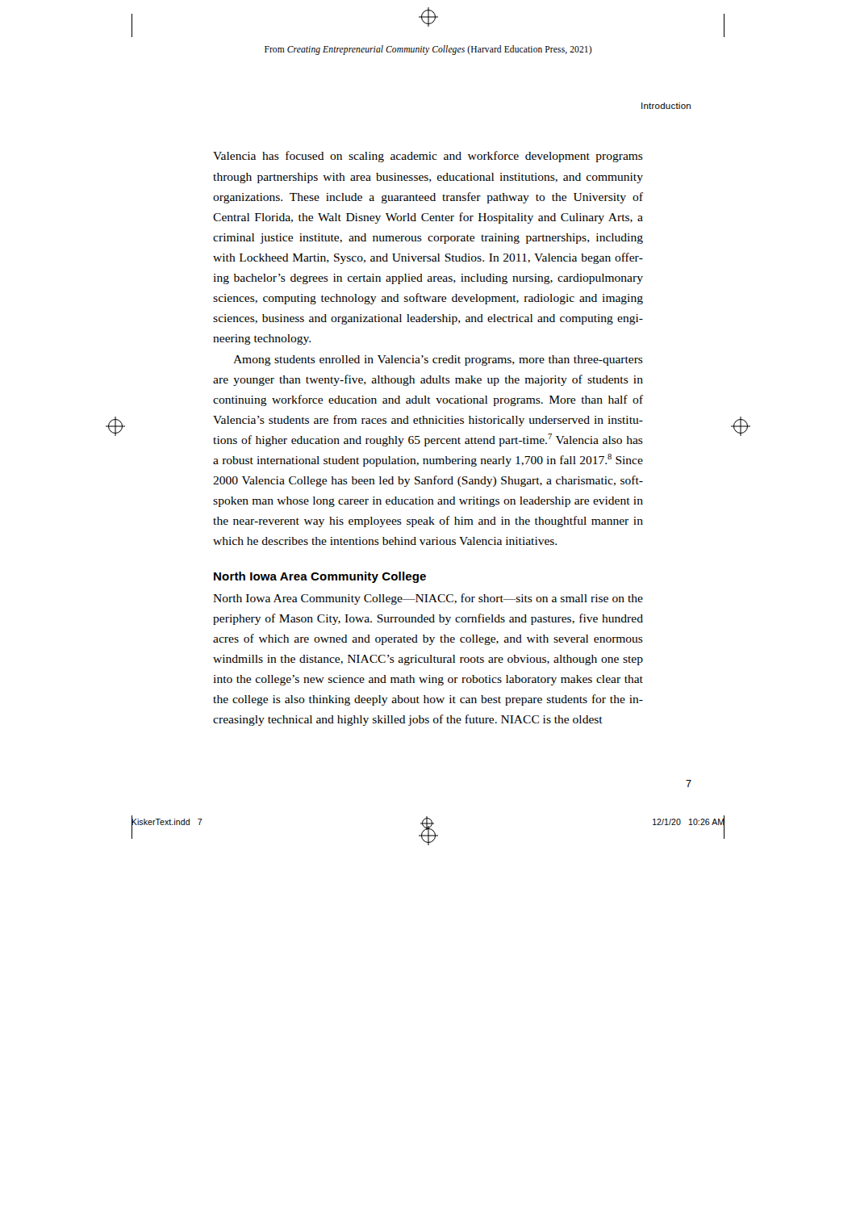From Creating Entrepreneurial Community Colleges (Harvard Education Press, 2021)
Introduction
Valencia has focused on scaling academic and workforce development programs through partnerships with area businesses, educational institutions, and community organizations. These include a guaranteed transfer pathway to the University of Central Florida, the Walt Disney World Center for Hospitality and Culinary Arts, a criminal justice institute, and numerous corporate training partnerships, including with Lockheed Martin, Sysco, and Universal Studios. In 2011, Valencia began offering bachelor’s degrees in certain applied areas, including nursing, cardiopulmonary sciences, computing technology and software development, radiologic and imaging sciences, business and organizational leadership, and electrical and computing engineering technology.
Among students enrolled in Valencia’s credit programs, more than three-quarters are younger than twenty-five, although adults make up the majority of students in continuing workforce education and adult vocational programs. More than half of Valencia’s students are from races and ethnicities historically underserved in institutions of higher education and roughly 65 percent attend part-time.7 Valencia also has a robust international student population, numbering nearly 1,700 in fall 2017.8 Since 2000 Valencia College has been led by Sanford (Sandy) Shugart, a charismatic, soft-spoken man whose long career in education and writings on leadership are evident in the near-reverent way his employees speak of him and in the thoughtful manner in which he describes the intentions behind various Valencia initiatives.
North Iowa Area Community College
North Iowa Area Community College—NIACC, for short—sits on a small rise on the periphery of Mason City, Iowa. Surrounded by cornfields and pastures, five hundred acres of which are owned and operated by the college, and with several enormous windmills in the distance, NIACC’s agricultural roots are obvious, although one step into the college’s new science and math wing or robotics laboratory makes clear that the college is also thinking deeply about how it can best prepare students for the increasingly technical and highly skilled jobs of the future. NIACC is the oldest
7
KiskerText.indd 7
12/1/20 10:26 AM